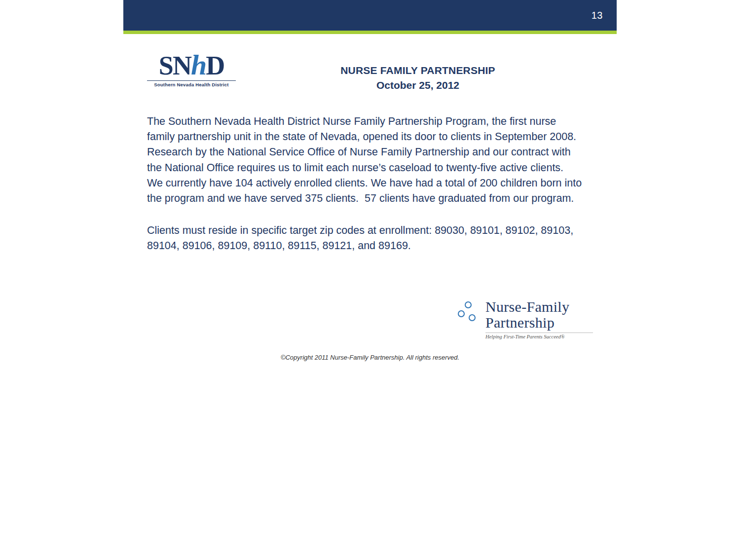13
SNh D
Southern Nevada Health District
NURSE FAMILY PARTNERSHIP
October 25, 2012
The Southern Nevada Health District Nurse Family Partnership Program, the first nurse family partnership unit in the state of Nevada, opened its door to clients in September 2008. Research by the National Service Office of Nurse Family Partnership and our contract with the National Office requires us to limit each nurse’s caseload to twenty-five active clients. We currently have 104 actively enrolled clients. We have had a total of 200 children born into the program and we have served 375 clients. 57 clients have graduated from our program.
Clients must reside in specific target zip codes at enrollment: 89030, 89101, 89102, 89103, 89104, 89106, 89109, 89110, 89115, 89121, and 89169.
Nurse-Family
Partnership
Helping First-Time Parents Succeed®
©Copyright 2011 Nurse-Family Partnership. All rights reserved.